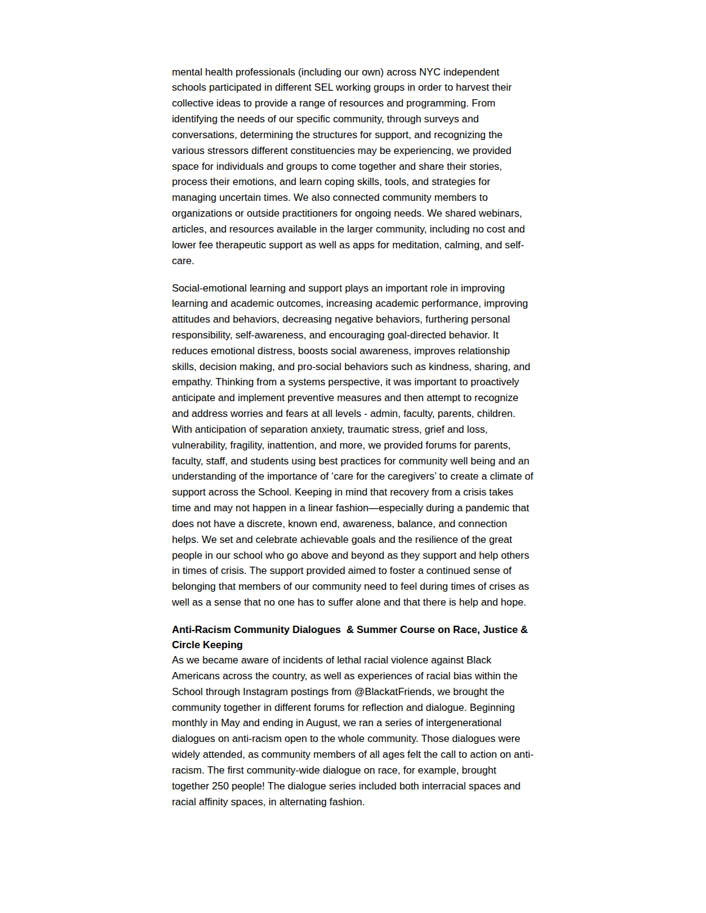mental health professionals (including our own) across NYC independent schools participated in different SEL working groups in order to harvest their collective ideas to provide a range of resources and programming. From identifying the needs of our specific community, through surveys and conversations, determining the structures for support, and recognizing the various stressors different constituencies may be experiencing, we provided space for individuals and groups to come together and share their stories, process their emotions, and learn coping skills, tools, and strategies for managing uncertain times. We also connected community members to organizations or outside practitioners for ongoing needs. We shared webinars, articles, and resources available in the larger community, including no cost and lower fee therapeutic support as well as apps for meditation, calming, and self-care.
Social-emotional learning and support plays an important role in improving learning and academic outcomes, increasing academic performance, improving attitudes and behaviors, decreasing negative behaviors, furthering personal responsibility, self-awareness, and encouraging goal-directed behavior. It reduces emotional distress, boosts social awareness, improves relationship skills, decision making, and pro-social behaviors such as kindness, sharing, and empathy. Thinking from a systems perspective, it was important to proactively anticipate and implement preventive measures and then attempt to recognize and address worries and fears at all levels - admin, faculty, parents, children. With anticipation of separation anxiety, traumatic stress, grief and loss, vulnerability, fragility, inattention, and more, we provided forums for parents, faculty, staff, and students using best practices for community well being and an understanding of the importance of ‘care for the caregivers’ to create a climate of support across the School. Keeping in mind that recovery from a crisis takes time and may not happen in a linear fashion—especially during a pandemic that does not have a discrete, known end, awareness, balance, and connection helps. We set and celebrate achievable goals and the resilience of the great people in our school who go above and beyond as they support and help others in times of crisis. The support provided aimed to foster a continued sense of belonging that members of our community need to feel during times of crises as well as a sense that no one has to suffer alone and that there is help and hope.
Anti-Racism Community Dialogues & Summer Course on Race, Justice & Circle Keeping
As we became aware of incidents of lethal racial violence against Black Americans across the country, as well as experiences of racial bias within the School through Instagram postings from @BlackatFriends, we brought the community together in different forums for reflection and dialogue. Beginning monthly in May and ending in August, we ran a series of intergenerational dialogues on anti-racism open to the whole community. Those dialogues were widely attended, as community members of all ages felt the call to action on anti-racism. The first community-wide dialogue on race, for example, brought together 250 people! The dialogue series included both interracial spaces and racial affinity spaces, in alternating fashion.